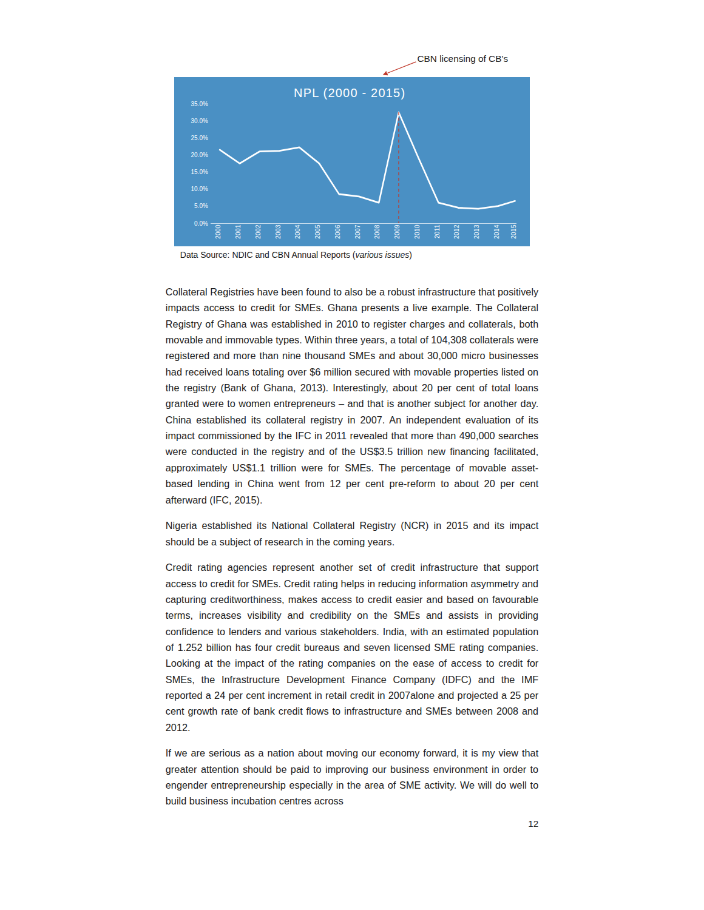CBN licensing of CB’s
NPL (2000 - 2015)
35.0% 30.0% 25.0% 20.0% 15.0% 10.0% 5.0% 0.0%
2000 2001 2002 2003 2004 2005 2006 2007 2008 2009 2010 2011 2012 2013 2014 2015
Data Source: NDIC and CBN Annual Reports (various issues)
Collateral Registries have been found to also be a robust infrastructure that positively impacts access to credit for SMEs. Ghana presents a live example. The Collateral Registry of Ghana was established in 2010 to register charges and collaterals, both movable and immovable types. Within three years, a total of 104,308 collaterals were registered and more than nine thousand SMEs and about 30,000 micro businesses had received loans totaling over $6 million secured with movable properties listed on the registry (Bank of Ghana, 2013). Interestingly, about 20 per cent of total loans granted were to women entrepreneurs – and that is another subject for another day. China established its collateral registry in 2007. An independent evaluation of its impact commissioned by the IFC in 2011 revealed that more than 490,000 searches were conducted in the registry and of the US$3.5 trillion new financing facilitated, approximately US$1.1 trillion were for SMEs. The percentage of movable asset-based lending in China went from 12 per cent pre-reform to about 20 per cent afterward (IFC, 2015).
Nigeria established its National Collateral Registry (NCR) in 2015 and its impact should be a subject of research in the coming years.
Credit rating agencies represent another set of credit infrastructure that support access to credit for SMEs. Credit rating helps in reducing information asymmetry and capturing creditworthiness, makes access to credit easier and based on favourable terms, increases visibility and credibility on the SMEs and assists in providing confidence to lenders and various stakeholders. India, with an estimated population of 1.252 billion has four credit bureaus and seven licensed SME rating companies. Looking at the impact of the rating companies on the ease of access to credit for SMEs, the Infrastructure Development Finance Company (IDFC) and the IMF reported a 24 per cent increment in retail credit in 2007alone and projected a 25 per cent growth rate of bank credit flows to infrastructure and SMEs between 2008 and 2012.
If we are serious as a nation about moving our economy forward, it is my view that greater attention should be paid to improving our business environment in order to engender entrepreneurship especially in the area of SME activity. We will do well to build business incubation centres across
12